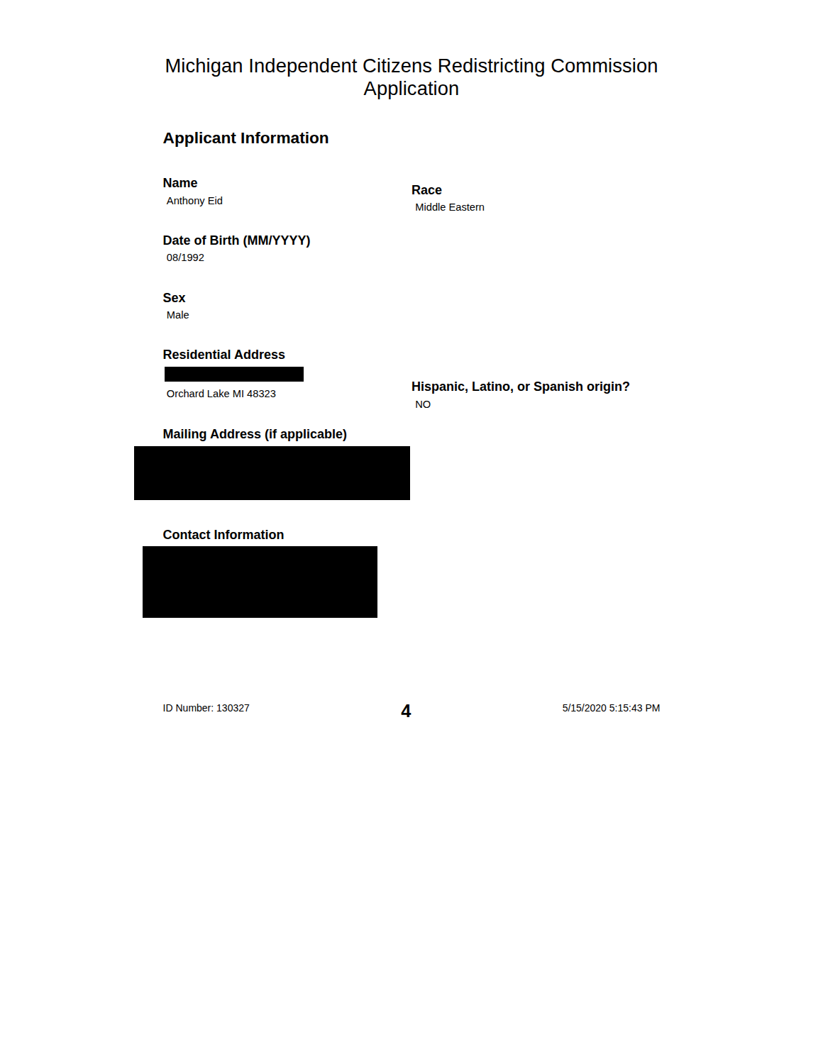Michigan Independent Citizens Redistricting Commission Application
Applicant Information
Name
Anthony Eid
Date of Birth (MM/YYYY)
08/1992
Sex
Male
Residential Address
Orchard Lake MI 48323
Mailing Address (if applicable)
Contact Information
Race
Middle Eastern
Hispanic, Latino, or Spanish origin?
NO
ID Number: 130327 5/15/2020 5:15:43 PM
4